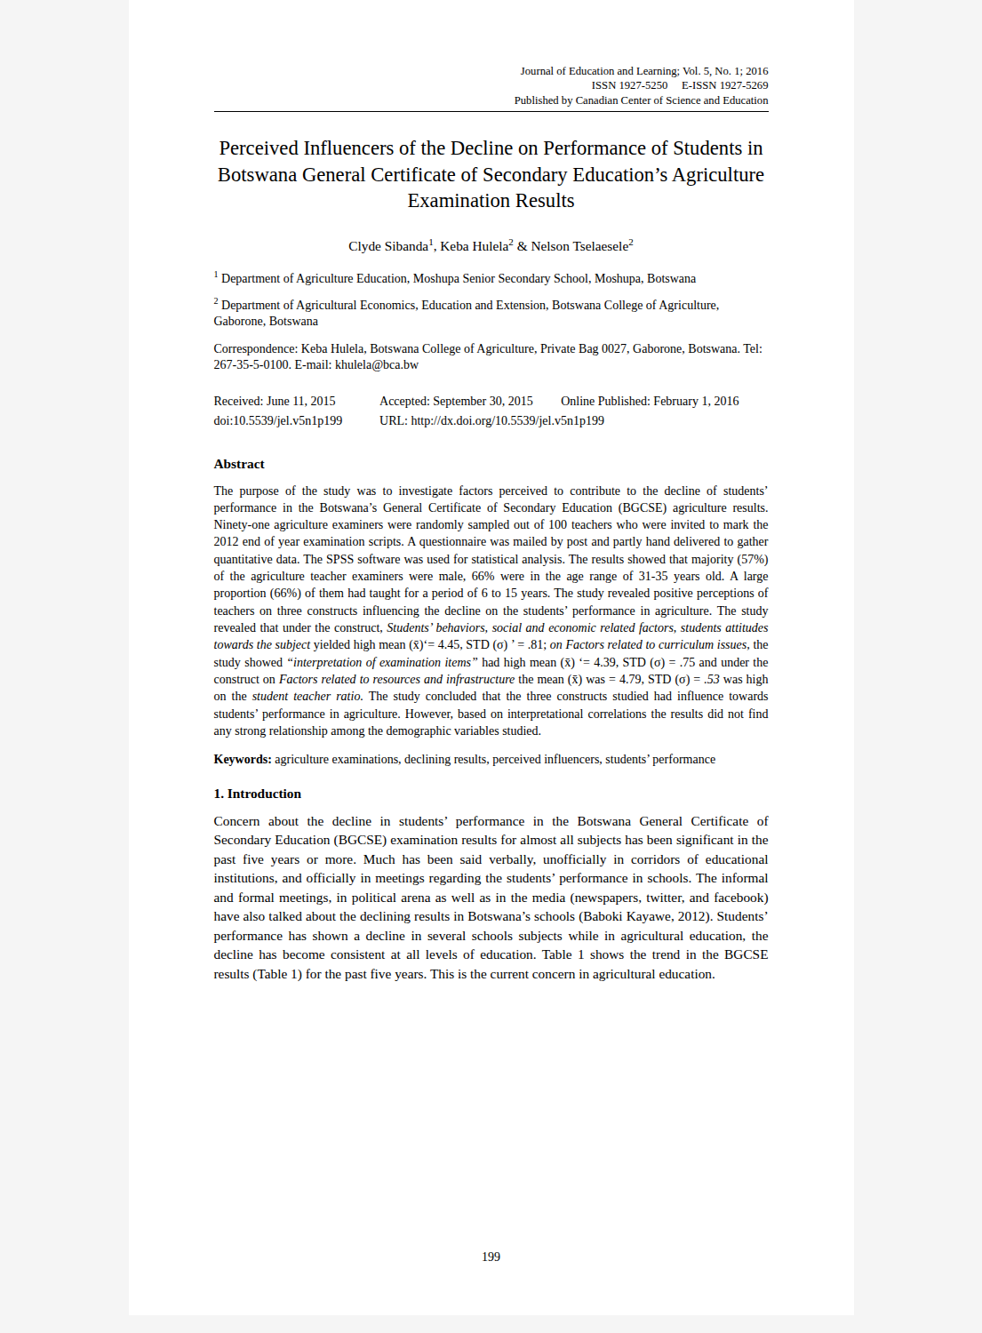Journal of Education and Learning; Vol. 5, No. 1; 2016
ISSN 1927-5250 E-ISSN 1927-5269
Published by Canadian Center of Science and Education
Perceived Influencers of the Decline on Performance of Students in Botswana General Certificate of Secondary Education’s Agriculture Examination Results
Clyde Sibanda1, Keba Hulela2 & Nelson Tselaesele2
1 Department of Agriculture Education, Moshupa Senior Secondary School, Moshupa, Botswana
2 Department of Agricultural Economics, Education and Extension, Botswana College of Agriculture, Gaborone, Botswana
Correspondence: Keba Hulela, Botswana College of Agriculture, Private Bag 0027, Gaborone, Botswana. Tel: 267-35-5-0100. E-mail: khulela@bca.bw
| Received: June 11, 2015 | Accepted: September 30, 2015 | Online Published: February 1, 2016 |
| doi:10.5539/jel.v5n1p199 | URL: http://dx.doi.org/10.5539/jel.v5n1p199 |
Abstract
The purpose of the study was to investigate factors perceived to contribute to the decline of students’ performance in the Botswana’s General Certificate of Secondary Education (BGCSE) agriculture results. Ninety-one agriculture examiners were randomly sampled out of 100 teachers who were invited to mark the 2012 end of year examination scripts. A questionnaire was mailed by post and partly hand delivered to gather quantitative data. The SPSS software was used for statistical analysis. The results showed that majority (57%) of the agriculture teacher examiners were male, 66% were in the age range of 31-35 years old. A large proportion (66%) of them had taught for a period of 6 to 15 years. The study revealed positive perceptions of teachers on three constructs influencing the decline on the students’ performance in agriculture. The study revealed that under the construct, Students’ behaviors, social and economic related factors, students attitudes towards the subject yielded high mean (x̄)‘= 4.45, STD (σ) ’ = .81; on Factors related to curriculum issues, the study showed “interpretation of examination items” had high mean (x̄) ‘= 4.39, STD (σ) = .75 and under the construct on Factors related to resources and infrastructure the mean (x̄) was = 4.79, STD (σ) = .53 was high on the student teacher ratio. The study concluded that the three constructs studied had influence towards students’ performance in agriculture. However, based on interpretational correlations the results did not find any strong relationship among the demographic variables studied.
Keywords: agriculture examinations, declining results, perceived influencers, students’ performance
1. Introduction
Concern about the decline in students’ performance in the Botswana General Certificate of Secondary Education (BGCSE) examination results for almost all subjects has been significant in the past five years or more. Much has been said verbally, unofficially in corridors of educational institutions, and officially in meetings regarding the students’ performance in schools. The informal and formal meetings, in political arena as well as in the media (newspapers, twitter, and facebook) have also talked about the declining results in Botswana’s schools (Baboki Kayawe, 2012). Students’ performance has shown a decline in several schools subjects while in agricultural education, the decline has become consistent at all levels of education. Table 1 shows the trend in the BGCSE results (Table 1) for the past five years. This is the current concern in agricultural education.
199